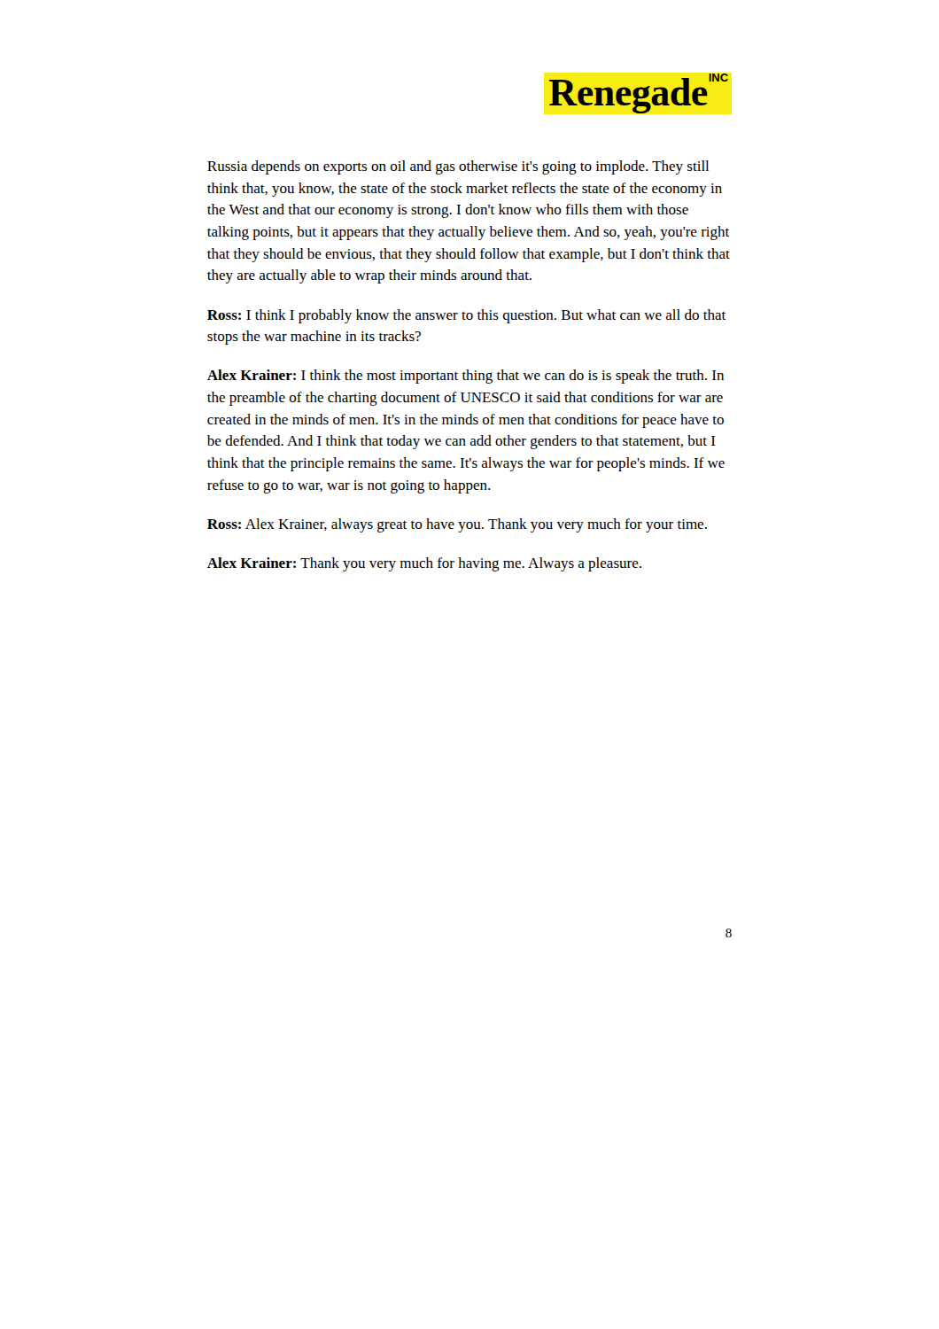Renegade INC
Russia depends on exports on oil and gas otherwise it's going to implode. They still think that, you know, the state of the stock market reflects the state of the economy in the West and that our economy is strong. I don't know who fills them with those talking points, but it appears that they actually believe them. And so, yeah, you're right that they should be envious, that they should follow that example, but I don't think that they are actually able to wrap their minds around that.
Ross: I think I probably know the answer to this question. But what can we all do that stops the war machine in its tracks?
Alex Krainer: I think the most important thing that we can do is is speak the truth. In the preamble of the charting document of UNESCO it said that conditions for war are created in the minds of men. It's in the minds of men that conditions for peace have to be defended. And I think that today we can add other genders to that statement, but I think that the principle remains the same. It's always the war for people's minds. If we refuse to go to war, war is not going to happen.
Ross: Alex Krainer, always great to have you. Thank you very much for your time.
Alex Krainer: Thank you very much for having me. Always a pleasure.
8